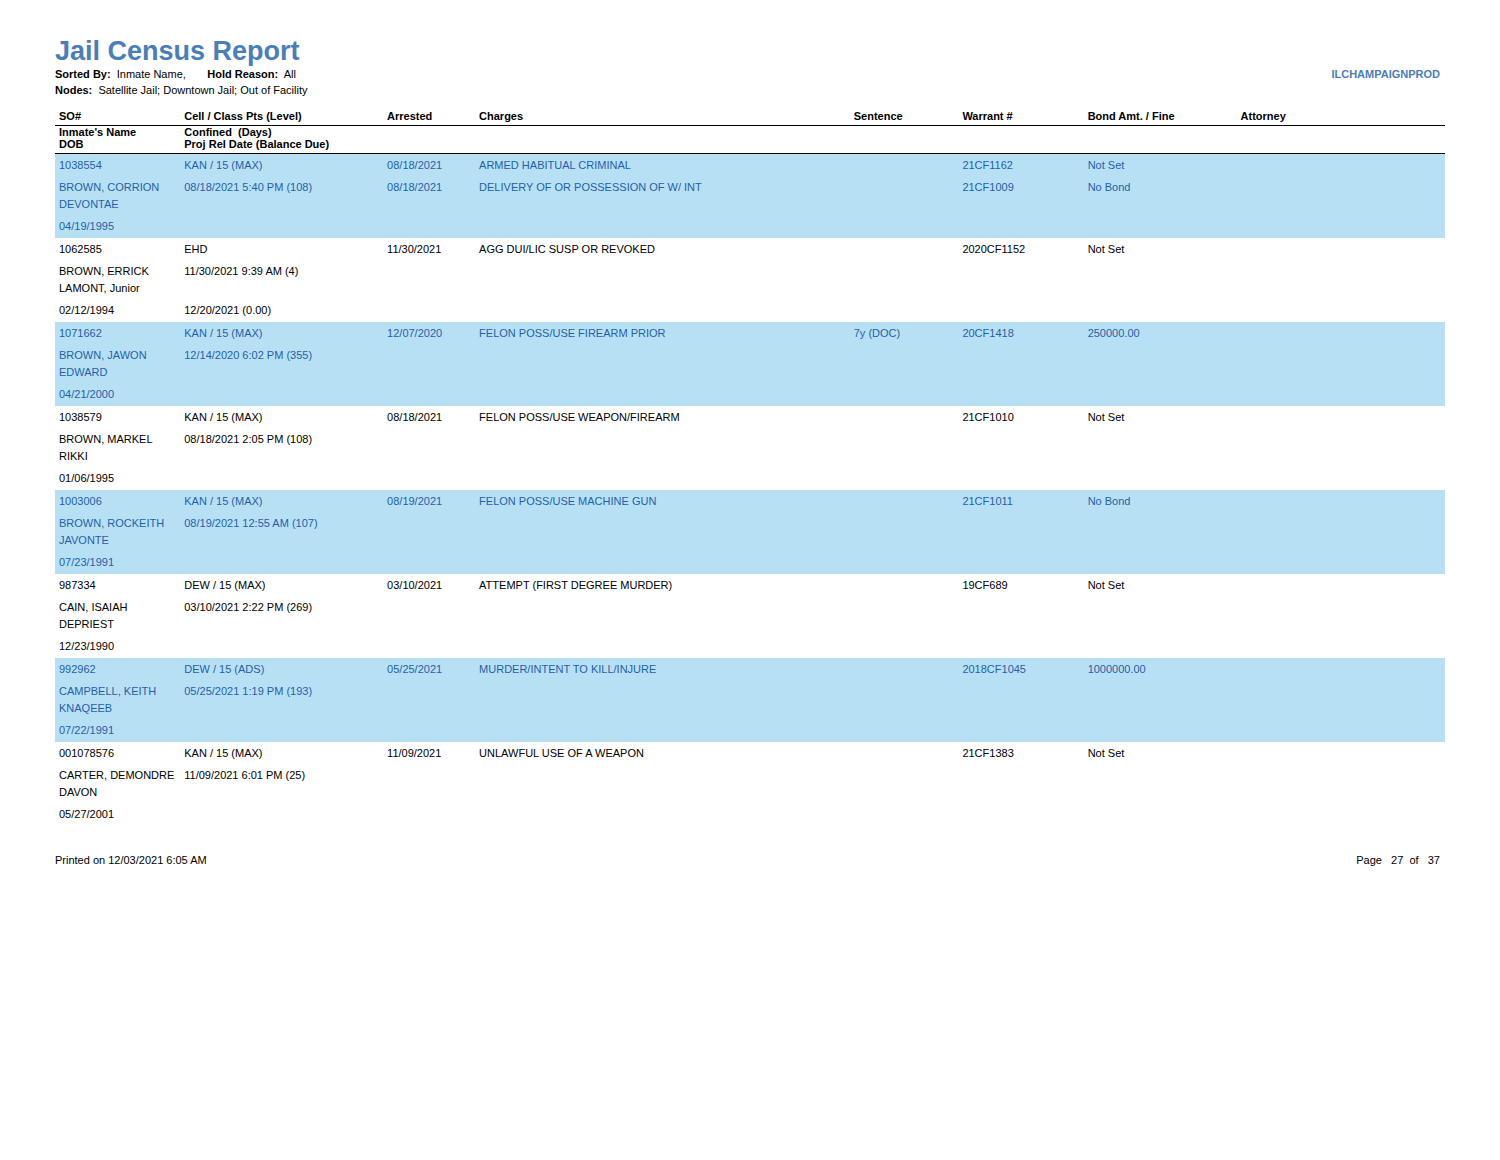ILCHAMPAIGNPROD
Jail Census Report
Sorted By: Inmate Name, Hold Reason: All
Nodes: Satellite Jail; Downtown Jail; Out of Facility
| SO# | Cell / Class Pts (Level) | Arrested | Charges | Sentence | Warrant # | Bond Amt. / Fine | Attorney |
| --- | --- | --- | --- | --- | --- | --- | --- |
| Inmate's Name | Confined (Days) | | | | | | |
| DOB | Proj Rel Date (Balance Due) | | | | | | |
| 1038554 | KAN / 15 (MAX) | 08/18/2021 | ARMED HABITUAL CRIMINAL | | 21CF1162 | Not Set | |
| BROWN, CORRION DEVONTAE | 08/18/2021 5:40 PM (108) | 08/18/2021 | DELIVERY OF OR POSSESSION OF W/ INT | | 21CF1009 | No Bond | |
| 04/19/1995 | | | | | | | |
| 1062585 | EHD | 11/30/2021 | AGG DUI/LIC SUSP OR REVOKED | | 2020CF1152 | Not Set | |
| BROWN, ERRICK LAMONT, Junior | 11/30/2021 9:39 AM (4) | | | | | | |
| 02/12/1994 | 12/20/2021 (0.00) | | | | | | |
| 1071662 | KAN / 15 (MAX) | 12/07/2020 | FELON POSS/USE FIREARM PRIOR | 7y (DOC) | 20CF1418 | 250000.00 | |
| BROWN, JAWON EDWARD | 12/14/2020 6:02 PM (355) | | | | | | |
| 04/21/2000 | | | | | | | |
| 1038579 | KAN / 15 (MAX) | 08/18/2021 | FELON POSS/USE WEAPON/FIREARM | | 21CF1010 | Not Set | |
| BROWN, MARKEL RIKKI | 08/18/2021 2:05 PM (108) | | | | | | |
| 01/06/1995 | | | | | | | |
| 1003006 | KAN / 15 (MAX) | 08/19/2021 | FELON POSS/USE MACHINE GUN | | 21CF1011 | No Bond | |
| BROWN, ROCKEITH JAVONTE | 08/19/2021 12:55 AM (107) | | | | | | |
| 07/23/1991 | | | | | | | |
| 987334 | DEW / 15 (MAX) | 03/10/2021 | ATTEMPT (FIRST DEGREE MURDER) | | 19CF689 | Not Set | |
| CAIN, ISAIAH DEPRIEST | 03/10/2021 2:22 PM (269) | | | | | | |
| 12/23/1990 | | | | | | | |
| 992962 | DEW / 15 (ADS) | 05/25/2021 | MURDER/INTENT TO KILL/INJURE | | 2018CF1045 | 1000000.00 | |
| CAMPBELL, KEITH KNAQEEB | 05/25/2021 1:19 PM (193) | | | | | | |
| 07/22/1991 | | | | | | | |
| 001078576 | KAN / 15 (MAX) | 11/09/2021 | UNLAWFUL USE OF A WEAPON | | 21CF1383 | Not Set | |
| CARTER, DEMONDRE DAVON | 11/09/2021 6:01 PM (25) | | | | | | |
| 05/27/2001 | | | | | | | |
Printed on 12/03/2021 6:05 AM Page 27 of 37